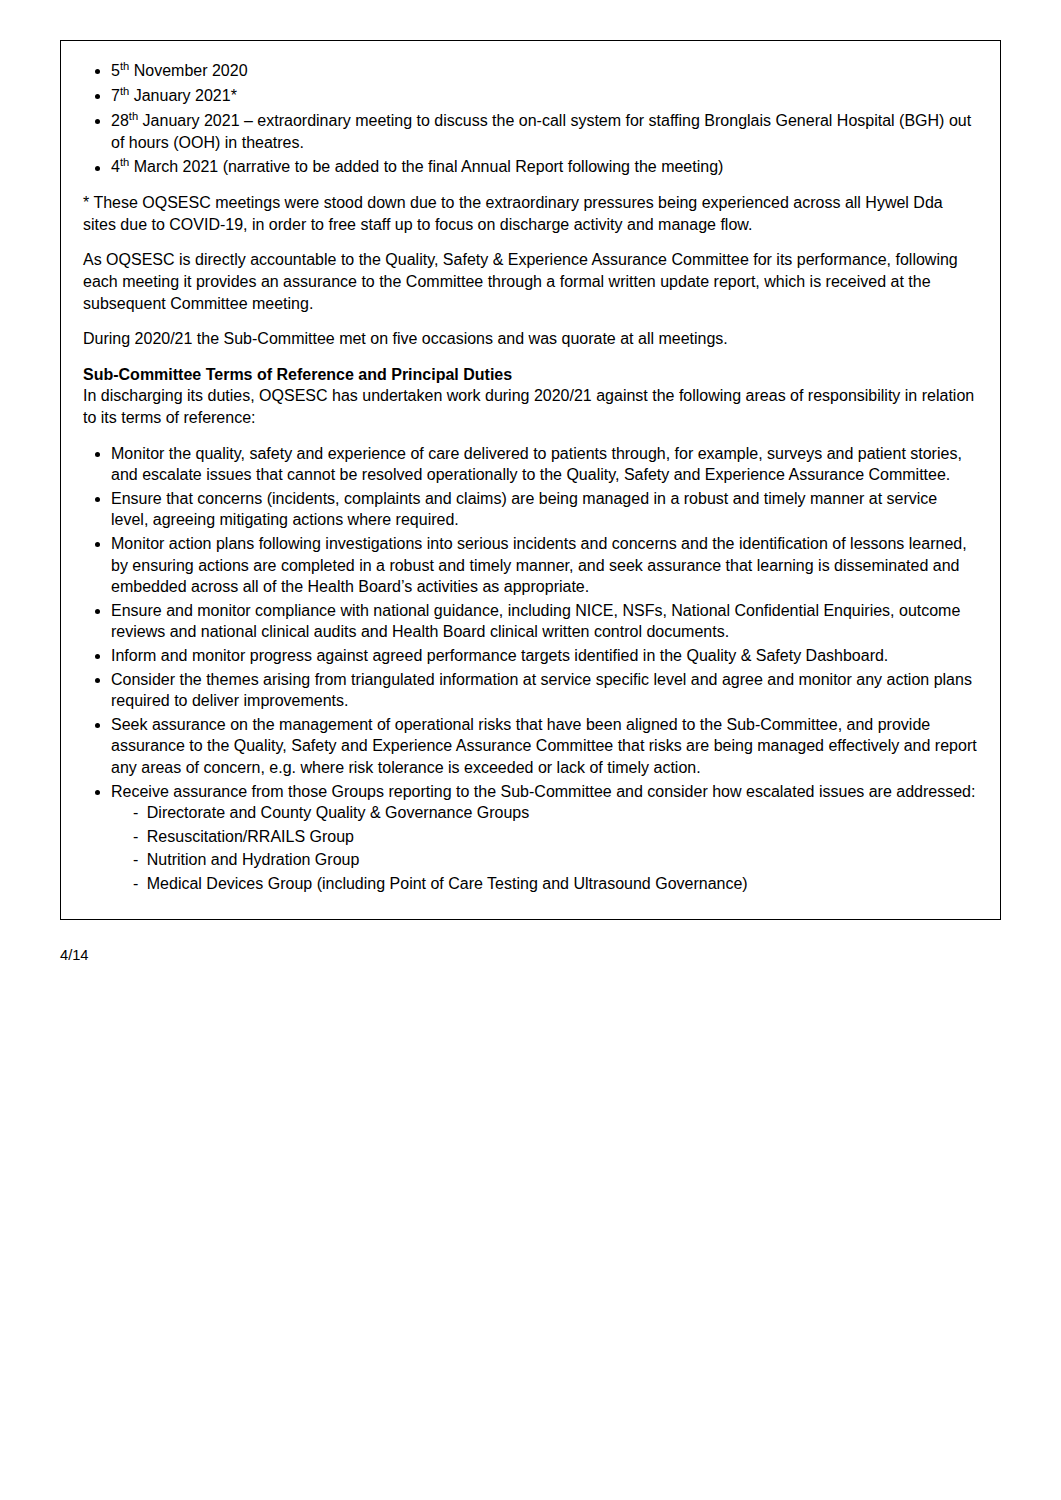5th November 2020
7th January 2021*
28th January 2021 – extraordinary meeting to discuss the on-call system for staffing Bronglais General Hospital (BGH) out of hours (OOH) in theatres.
4th March 2021 (narrative to be added to the final Annual Report following the meeting)
* These OQSESC meetings were stood down due to the extraordinary pressures being experienced across all Hywel Dda sites due to COVID-19, in order to free staff up to focus on discharge activity and manage flow.
As OQSESC is directly accountable to the Quality, Safety & Experience Assurance Committee for its performance, following each meeting it provides an assurance to the Committee through a formal written update report, which is received at the subsequent Committee meeting.
During 2020/21 the Sub-Committee met on five occasions and was quorate at all meetings.
Sub-Committee Terms of Reference and Principal Duties
In discharging its duties, OQSESC has undertaken work during 2020/21 against the following areas of responsibility in relation to its terms of reference:
Monitor the quality, safety and experience of care delivered to patients through, for example, surveys and patient stories, and escalate issues that cannot be resolved operationally to the Quality, Safety and Experience Assurance Committee.
Ensure that concerns (incidents, complaints and claims) are being managed in a robust and timely manner at service level, agreeing mitigating actions where required.
Monitor action plans following investigations into serious incidents and concerns and the identification of lessons learned, by ensuring actions are completed in a robust and timely manner, and seek assurance that learning is disseminated and embedded across all of the Health Board’s activities as appropriate.
Ensure and monitor compliance with national guidance, including NICE, NSFs, National Confidential Enquiries, outcome reviews and national clinical audits and Health Board clinical written control documents.
Inform and monitor progress against agreed performance targets identified in the Quality & Safety Dashboard.
Consider the themes arising from triangulated information at service specific level and agree and monitor any action plans required to deliver improvements.
Seek assurance on the management of operational risks that have been aligned to the Sub-Committee, and provide assurance to the Quality, Safety and Experience Assurance Committee that risks are being managed effectively and report any areas of concern, e.g. where risk tolerance is exceeded or lack of timely action.
Receive assurance from those Groups reporting to the Sub-Committee and consider how escalated issues are addressed:
Directorate and County Quality & Governance Groups
Resuscitation/RRAILS Group
Nutrition and Hydration Group
Medical Devices Group (including Point of Care Testing and Ultrasound Governance)
4/14